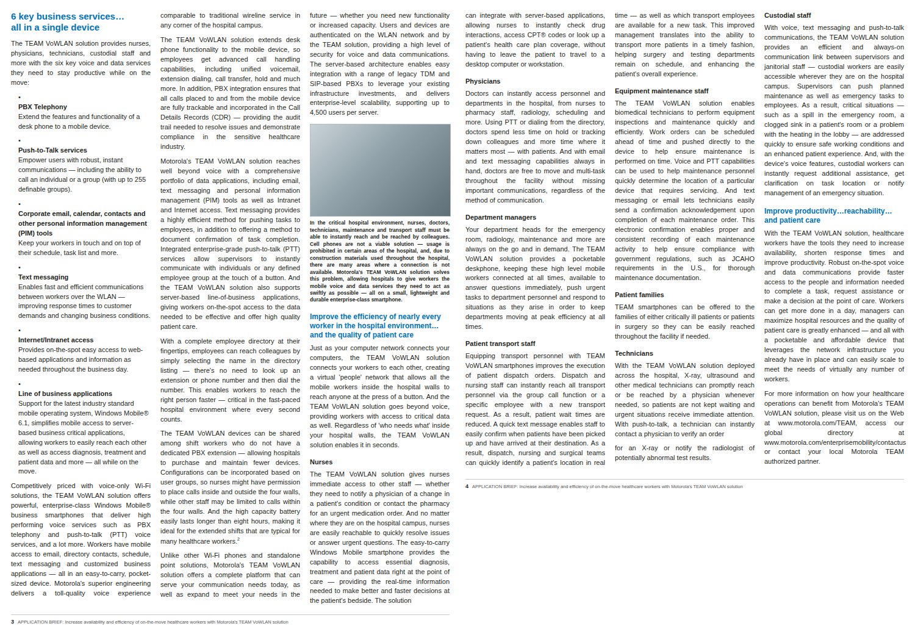6 key business services…
all in a single device
The TEAM VoWLAN solution provides nurses, physicians, technicians, custodial staff and more with the six key voice and data services they need to stay productive while on the move:
PBX Telephony Extend the features and functionality of a desk phone to a mobile device.
Push-to-Talk services Empower users with robust, instant communications — including the ability to call an individual or a group (with up to 255 definable groups).
Corporate email, calendar, contacts and other personal information management (PIM) tools Keep your workers in touch and on top of their schedule, task list and more.
Text messaging Enables fast and efficient communications between workers over the WLAN — improving response times to customer demands and changing business conditions.
Internet/Intranet access Provides on-the-spot easy access to web-based applications and information as needed throughout the business day.
Line of business applications Support for the latest industry standard mobile operating system, Windows Mobile® 6.1, simplifies mobile access to server-based business critical applications, allowing workers to easily reach each other as well as access diagnosis, treatment and patient data and more — all while on the move.
Competitively priced with voice-only Wi-Fi solutions, the TEAM VoWLAN solution offers powerful, enterprise-class Windows Mobile® business smartphones that deliver high performing voice services such as PBX telephony and push-to-talk (PTT) voice services, and a lot more. Workers have mobile access to email, directory contacts, schedule, text messaging and customized business applications — all in an easy-to-carry, pocket-sized device. Motorola's superior engineering delivers a toll-quality voice experience comparable to traditional wireline service in any corner of the hospital campus.
The TEAM VoWLAN solution extends desk phone functionality to the mobile device, so employees get advanced call handling capabilities, including unified voicemail, extension dialing, call transfer, hold and much more. In addition, PBX integration ensures that all calls placed to and from the mobile device are fully trackable and incorporated in the Call Details Records (CDR) — providing the audit trail needed to resolve issues and demonstrate compliance in the sensitive healthcare industry.
Motorola's TEAM VoWLAN solution reaches well beyond voice with a comprehensive portfolio of data applications, including email, text messaging and personal information management (PIM) tools as well as Intranet and Internet access. Text messaging provides a highly efficient method for pushing tasks to employees, in addition to offering a method to document confirmation of task completion. Integrated enterprise-grade push-to-talk (PTT) services allow supervisors to instantly communicate with individuals or any defined employee group at the touch of a button. And the TEAM VoWLAN solution also supports server-based line-of-business applications, giving workers on-the-spot access to the data needed to be effective and offer high quality patient care.
With a complete employee directory at their fingertips, employees can reach colleagues by simply selecting the name in the directory listing — there's no need to look up an extension or phone number and then dial the number. This enables workers to reach the right person faster — critical in the fast-paced hospital environment where every second counts.
The TEAM VoWLAN devices can be shared among shift workers who do not have a dedicated PBX extension — allowing hospitals to purchase and maintain fewer devices. Configurations can be incorporated based on user groups, so nurses might have permission to place calls inside and outside the four walls, while other staff may be limited to calls within the four walls. And the high capacity battery easily lasts longer than eight hours, making it ideal for the extended shifts that are typical for many healthcare workers.2
Unlike other Wi-Fi phones and standalone point solutions, Motorola's TEAM VoWLAN solution offers a complete platform that can serve your communication needs today, as well as expand to meet your needs in the future — whether you need new functionality or increased capacity. Users and devices are authenticated on the WLAN network and by the TEAM solution, providing a high level of security for voice and data communications. The server-based architecture enables easy integration with a range of legacy TDM and SIP-based PBXs to leverage your existing infrastructure investments, and delivers enterprise-level scalability, supporting up to 4,500 users per server.
In the critical hospital environment, nurses, doctors, technicians, maintenance and transport staff must be able to instantly reach and be reached by colleagues. Cell phones are not a viable solution — usage is prohibited in certain areas of the hospital, and, due to construction materials used throughout the hospital, there are many areas where a connection is not available. Motorola's TEAM VoWLAN solution solves this problem, allowing hospitals to give workers the mobile voice and data services they need to act as swiftly as possible — all on a small, lightweight and durable enterprise-class smartphone.
Improve the efficiency of nearly every worker in the hospital environment…and the quality of patient care
Just as your computer network connects your computers, the TEAM VoWLAN solution connects your workers to each other, creating a virtual 'people' network that allows all the mobile workers inside the hospital walls to reach anyone at the press of a button. And the TEAM VoWLAN solution goes beyond voice, providing workers with access to critical data as well. Regardless of 'who needs what' inside your hospital walls, the TEAM VoWLAN solution enables it in seconds.
Nurses
The TEAM VoWLAN solution gives nurses immediate access to other staff — whether they need to notify a physician of a change in a patient's condition or contact the pharmacy for an urgent medication order. And no matter where they are on the hospital campus, nurses are easily reachable to quickly resolve issues or answer urgent questions. The easy-to-carry Windows Mobile smartphone provides the capability to access essential diagnosis, treatment and patient data right at the point of care — providing the real-time information needed to make better and faster decisions at the patient's bedside. The solution
3 APPLICATION BRIEF: Increase availability and efficiency of on-the-move healthcare workers with Motorola's TEAM VoWLAN solution
can integrate with server-based applications, allowing nurses to instantly check drug interactions, access CPT® codes or look up a patient's health care plan coverage, without having to leave the patient to travel to a desktop computer or workstation.
Physicians
Doctors can instantly access personnel and departments in the hospital, from nurses to pharmacy staff, radiology, scheduling and more. Using PTT or dialing from the directory, doctors spend less time on hold or tracking down colleagues and more time where it matters most — with patients. And with email and text messaging capabilities always in hand, doctors are free to move and multi-task throughout the facility without missing important communications, regardless of the method of communication.
Department managers
Your department heads for the emergency room, radiology, maintenance and more are always on the go and in demand. The TEAM VoWLAN solution provides a pocketable deskphone, keeping these high level mobile workers connected at all times, available to answer questions immediately, push urgent tasks to department personnel and respond to situations as they arise in order to keep departments moving at peak efficiency at all times.
Patient transport staff
Equipping transport personnel with TEAM VoWLAN smartphones improves the execution of patient dispatch orders. Dispatch and nursing staff can instantly reach all transport personnel via the group call function or a specific employee with a new transport request. As a result, patient wait times are reduced. A quick text message enables staff to easily confirm when patients have been picked up and have arrived at their destination. As a result, dispatch, nursing and surgical teams can quickly identify a patient's location in real time — as well as which transport employees are available for a new task. This improved management translates into the ability to transport more patients in a timely fashion, helping surgery and testing departments remain on schedule, and enhancing the patient's overall experience.
Equipment maintenance staff
The TEAM VoWLAN solution enables biomedical technicians to perform equipment inspections and maintenance quickly and efficiently. Work orders can be scheduled ahead of time and pushed directly to the device to help ensure maintenance is performed on time. Voice and PTT capabilities can be used to help maintenance personnel quickly determine the location of a particular device that requires servicing. And text messaging or email lets technicians easily send a confirmation acknowledgement upon completion of each maintenance order. This electronic confirmation enables proper and consistent recording of each maintenance activity to help ensure compliance with government regulations, such as JCAHO requirements in the U.S., for thorough maintenance documentation.
Patient families
TEAM smartphones can be offered to the families of either critically ill patients or patients in surgery so they can be easily reached throughout the facility if needed.
Technicians
With the TEAM VoWLAN solution deployed across the hospital, X-ray, ultrasound and other medical technicians can promptly reach or be reached by a physician whenever needed, so patients are not kept waiting and urgent situations receive immediate attention. With push-to-talk, a technician can instantly contact a physician to verify an order
for an X-ray or notify the radiologist of potentially abnormal test results.
Custodial staff
With voice, text messaging and push-to-talk communications, the TEAM VoWLAN solution provides an efficient and always-on communication link between supervisors and janitorial staff — custodial workers are easily accessible wherever they are on the hospital campus. Supervisors can push planned maintenance as well as emergency tasks to employees. As a result, critical situations — such as a spill in the emergency room, a clogged sink in a patient's room or a problem with the heating in the lobby — are addressed quickly to ensure safe working conditions and an enhanced patient experience. And, with the device's voice features, custodial workers can instantly request additional assistance, get clarification on task location or notify management of an emergency situation.
Improve productivity…reachability… and patient care
With the TEAM VoWLAN solution, healthcare workers have the tools they need to increase availability, shorten response times and improve productivity. Robust on-the-spot voice and data communications provide faster access to the people and information needed to complete a task, request assistance or make a decision at the point of care. Workers can get more done in a day, managers can maximize hospital resources and the quality of patient care is greatly enhanced — and all with a pocketable and affordable device that leverages the network infrastructure you already have in place and can easily scale to meet the needs of virtually any number of workers.
For more information on how your healthcare operations can benefit from Motorola's TEAM VoWLAN solution, please visit us on the Web at www.motorola.com/TEAM, access our global directory at www.motorola.com/enterprisemobility/contactus or contact your local Motorola TEAM authorized partner.
4 APPLICATION BRIEF: Increase availability and efficiency of on-the-move healthcare workers with Motorola's TEAM VoWLAN solution